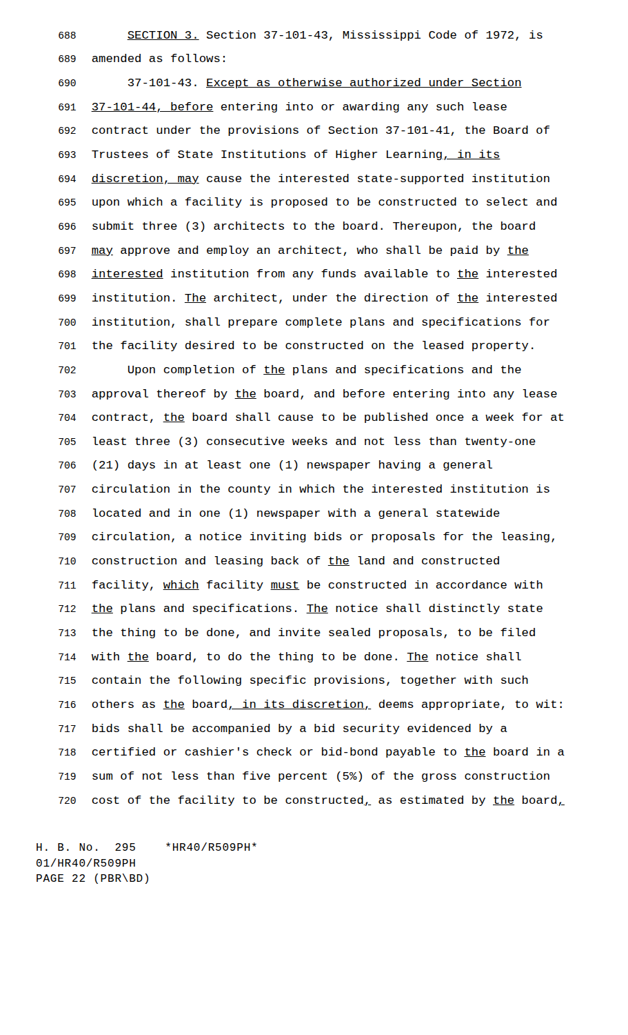688 SECTION 3. Section 37-101-43, Mississippi Code of 1972, is
689 amended as follows:
690 37-101-43. Except as otherwise authorized under Section
69137-101-44, before entering into or awarding any such lease
692 contract under the provisions of Section 37-101-41, the Board of
693 Trustees of State Institutions of Higher Learning, in its
694 discretion, may cause the interested state-supported institution
695 upon which a facility is proposed to be constructed to select and
696 submit three (3) architects to the board. Thereupon, the board
697 may approve and employ an architect, who shall be paid by the
698 interested institution from any funds available to the interested
699 institution. The architect, under the direction of the interested
700 institution, shall prepare complete plans and specifications for
701 the facility desired to be constructed on the leased property.
702 Upon completion of the plans and specifications and the
703 approval thereof by the board, and before entering into any lease
704 contract, the board shall cause to be published once a week for at
705 least three (3) consecutive weeks and not less than twenty-one
706(21) days in at least one (1) newspaper having a general
707 circulation in the county in which the interested institution is
708 located and in one (1) newspaper with a general statewide
709 circulation, a notice inviting bids or proposals for the leasing,
710 construction and leasing back of the land and constructed
711 facility, which facility must be constructed in accordance with
712 the plans and specifications. The notice shall distinctly state
713 the thing to be done, and invite sealed proposals, to be filed
714 with the board, to do the thing to be done. The notice shall
715 contain the following specific provisions, together with such
716 others as the board, in its discretion, deems appropriate, to wit:
717 bids shall be accompanied by a bid security evidenced by a
718 certified or cashier's check or bid-bond payable to the board in a
719 sum of not less than five percent (5%) of the gross construction
720 cost of the facility to be constructed, as estimated by the board,
H. B. No. 295 *HR40/R509PH*
01/HR40/R509PH
PAGE 22 (PBR\BD)